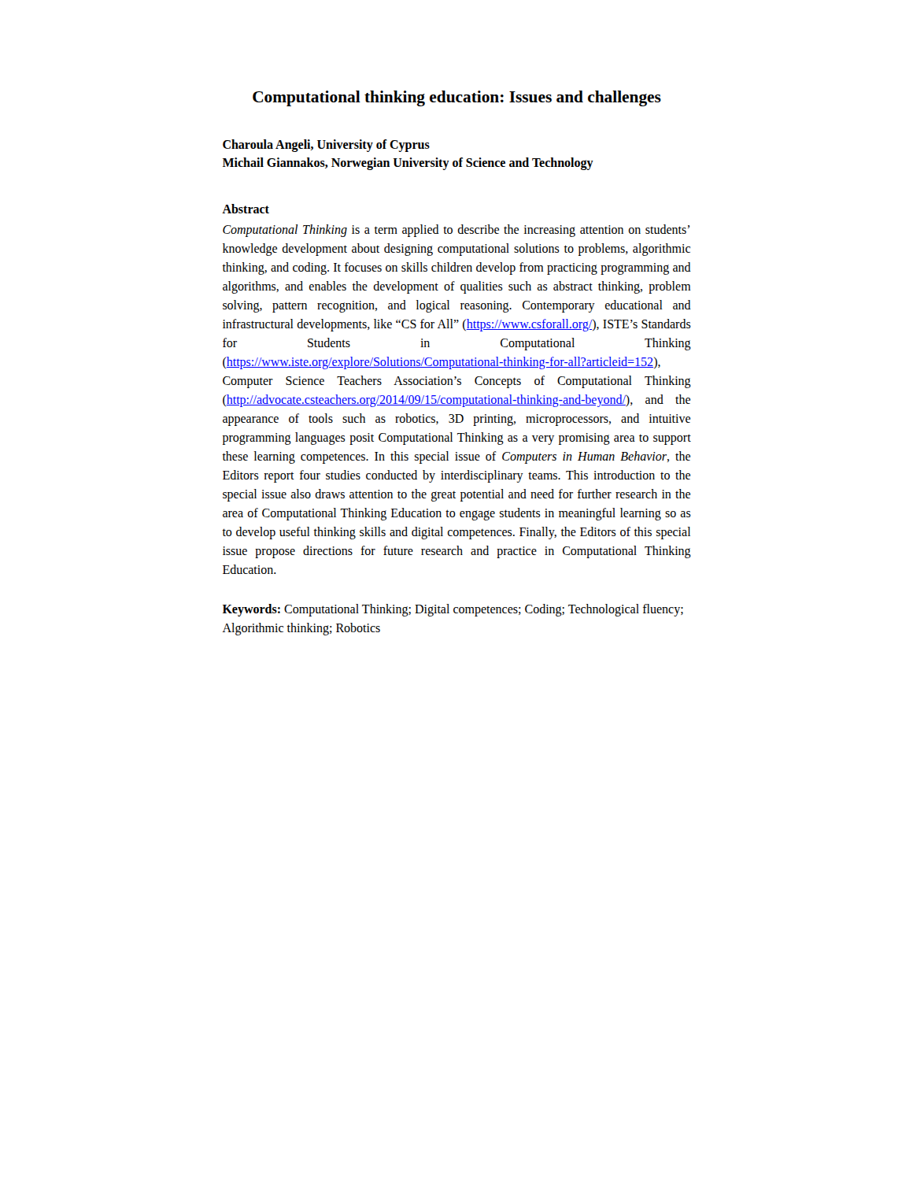Computational thinking education: Issues and challenges
Charoula Angeli, University of Cyprus
Michail Giannakos, Norwegian University of Science and Technology
Abstract
Computational Thinking is a term applied to describe the increasing attention on students’ knowledge development about designing computational solutions to problems, algorithmic thinking, and coding. It focuses on skills children develop from practicing programming and algorithms, and enables the development of qualities such as abstract thinking, problem solving, pattern recognition, and logical reasoning. Contemporary educational and infrastructural developments, like “CS for All” (https://www.csforall.org/), ISTE’s Standards for Students in Computational Thinking (https://www.iste.org/explore/Solutions/Computational-thinking-for-all?articleid=152), Computer Science Teachers Association’s Concepts of Computational Thinking (http://advocate.csteachers.org/2014/09/15/computational-thinking-and-beyond/), and the appearance of tools such as robotics, 3D printing, microprocessors, and intuitive programming languages posit Computational Thinking as a very promising area to support these learning competences. In this special issue of Computers in Human Behavior, the Editors report four studies conducted by interdisciplinary teams. This introduction to the special issue also draws attention to the great potential and need for further research in the area of Computational Thinking Education to engage students in meaningful learning so as to develop useful thinking skills and digital competences. Finally, the Editors of this special issue propose directions for future research and practice in Computational Thinking Education.
Keywords: Computational Thinking; Digital competences; Coding; Technological fluency; Algorithmic thinking; Robotics